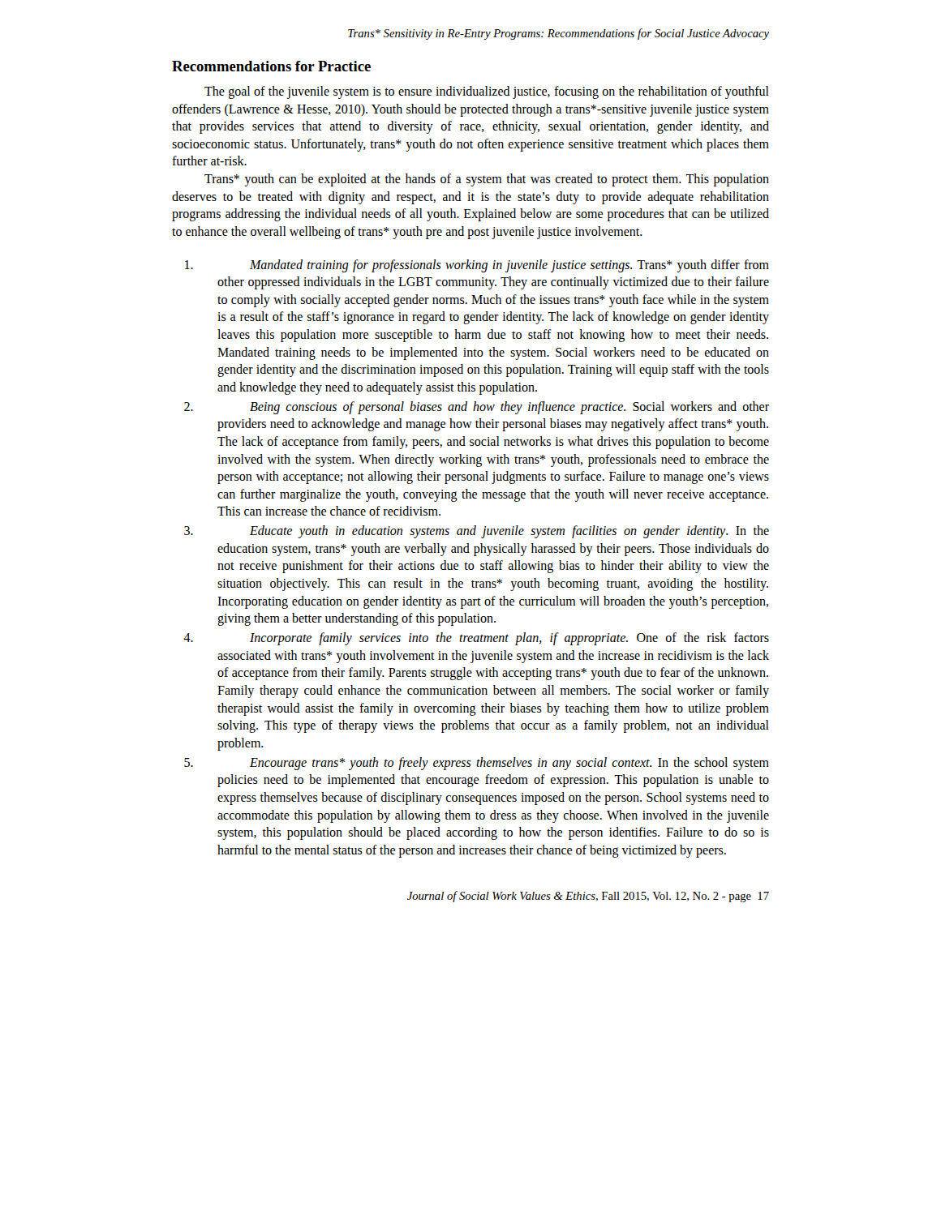Trans* Sensitivity in Re-Entry Programs: Recommendations for Social Justice Advocacy
Recommendations for Practice
The goal of the juvenile system is to ensure individualized justice, focusing on the rehabilitation of youthful offenders (Lawrence & Hesse, 2010). Youth should be protected through a trans*-sensitive juvenile justice system that provides services that attend to diversity of race, ethnicity, sexual orientation, gender identity, and socioeconomic status. Unfortunately, trans* youth do not often experience sensitive treatment which places them further at-risk.
Trans* youth can be exploited at the hands of a system that was created to protect them. This population deserves to be treated with dignity and respect, and it is the state’s duty to provide adequate rehabilitation programs addressing the individual needs of all youth. Explained below are some procedures that can be utilized to enhance the overall wellbeing of trans* youth pre and post juvenile justice involvement.
Mandated training for professionals working in juvenile justice settings. Trans* youth differ from other oppressed individuals in the LGBT community. They are continually victimized due to their failure to comply with socially accepted gender norms. Much of the issues trans* youth face while in the system is a result of the staff’s ignorance in regard to gender identity. The lack of knowledge on gender identity leaves this population more susceptible to harm due to staff not knowing how to meet their needs. Mandated training needs to be implemented into the system. Social workers need to be educated on gender identity and the discrimination imposed on this population. Training will equip staff with the tools and knowledge they need to adequately assist this population.
Being conscious of personal biases and how they influence practice. Social workers and other providers need to acknowledge and manage how their personal biases may negatively affect trans* youth. The lack of acceptance from family, peers, and social networks is what drives this population to become involved with the system. When directly working with trans* youth, professionals need to embrace the person with acceptance; not allowing their personal judgments to surface. Failure to manage one’s views can further marginalize the youth, conveying the message that the youth will never receive acceptance. This can increase the chance of recidivism.
Educate youth in education systems and juvenile system facilities on gender identity. In the education system, trans* youth are verbally and physically harassed by their peers. Those individuals do not receive punishment for their actions due to staff allowing bias to hinder their ability to view the situation objectively. This can result in the trans* youth becoming truant, avoiding the hostility. Incorporating education on gender identity as part of the curriculum will broaden the youth’s perception, giving them a better understanding of this population.
Incorporate family services into the treatment plan, if appropriate. One of the risk factors associated with trans* youth involvement in the juvenile system and the increase in recidivism is the lack of acceptance from their family. Parents struggle with accepting trans* youth due to fear of the unknown. Family therapy could enhance the communication between all members. The social worker or family therapist would assist the family in overcoming their biases by teaching them how to utilize problem solving. This type of therapy views the problems that occur as a family problem, not an individual problem.
Encourage trans* youth to freely express themselves in any social context. In the school system policies need to be implemented that encourage freedom of expression. This population is unable to express themselves because of disciplinary consequences imposed on the person. School systems need to accommodate this population by allowing them to dress as they choose. When involved in the juvenile system, this population should be placed according to how the person identifies. Failure to do so is harmful to the mental status of the person and increases their chance of being victimized by peers.
Journal of Social Work Values & Ethics, Fall 2015, Vol. 12, No. 2 - page 17